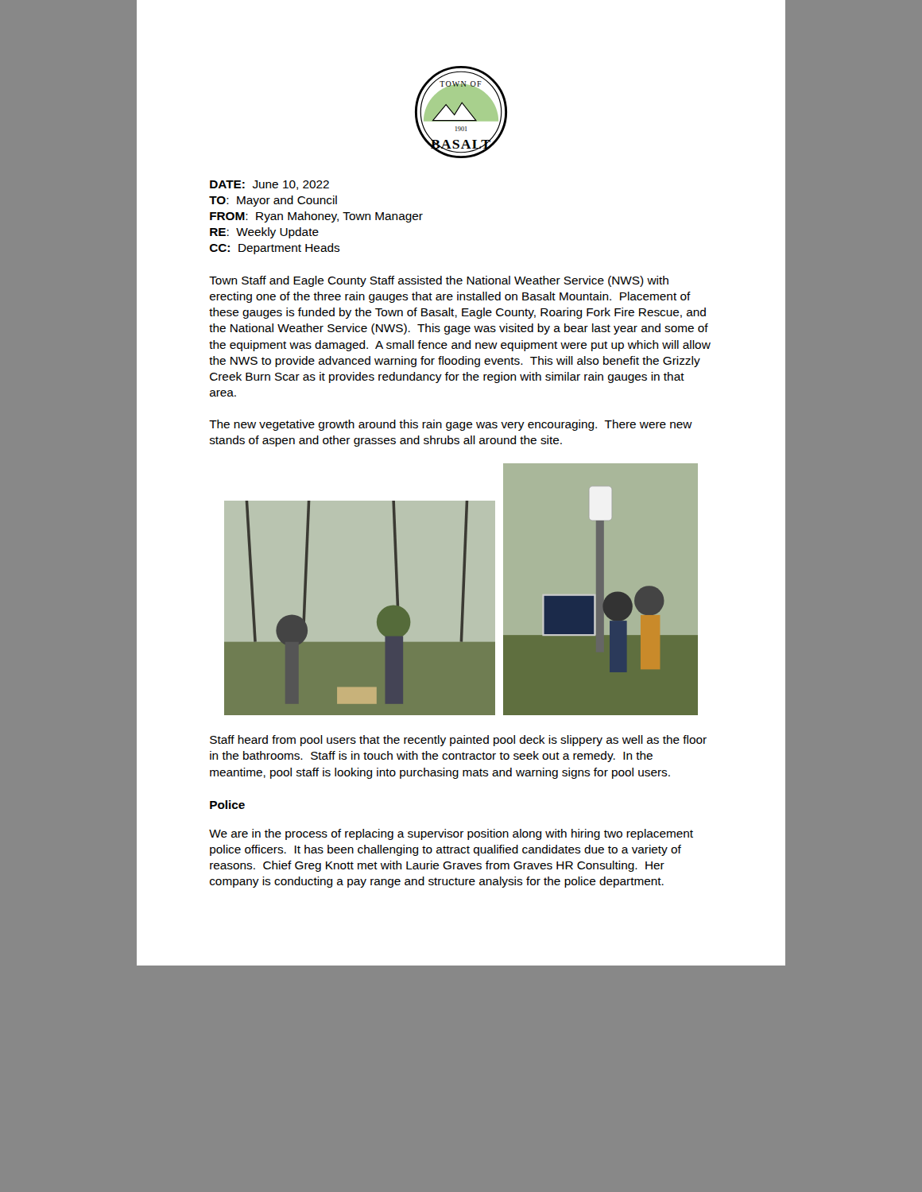DATE: June 10, 2022
TO: Mayor and Council
FROM: Ryan Mahoney, Town Manager
RE: Weekly Update
CC: Department Heads
Town Staff and Eagle County Staff assisted the National Weather Service (NWS) with erecting one of the three rain gauges that are installed on Basalt Mountain. Placement of these gauges is funded by the Town of Basalt, Eagle County, Roaring Fork Fire Rescue, and the National Weather Service (NWS). This gage was visited by a bear last year and some of the equipment was damaged. A small fence and new equipment were put up which will allow the NWS to provide advanced warning for flooding events. This will also benefit the Grizzly Creek Burn Scar as it provides redundancy for the region with similar rain gauges in that area.
The new vegetative growth around this rain gage was very encouraging. There were new stands of aspen and other grasses and shrubs all around the site.
Staff heard from pool users that the recently painted pool deck is slippery as well as the floor in the bathrooms. Staff is in touch with the contractor to seek out a remedy. In the meantime, pool staff is looking into purchasing mats and warning signs for pool users.
Police
We are in the process of replacing a supervisor position along with hiring two replacement police officers. It has been challenging to attract qualified candidates due to a variety of reasons. Chief Greg Knott met with Laurie Graves from Graves HR Consulting. Her company is conducting a pay range and structure analysis for the police department.